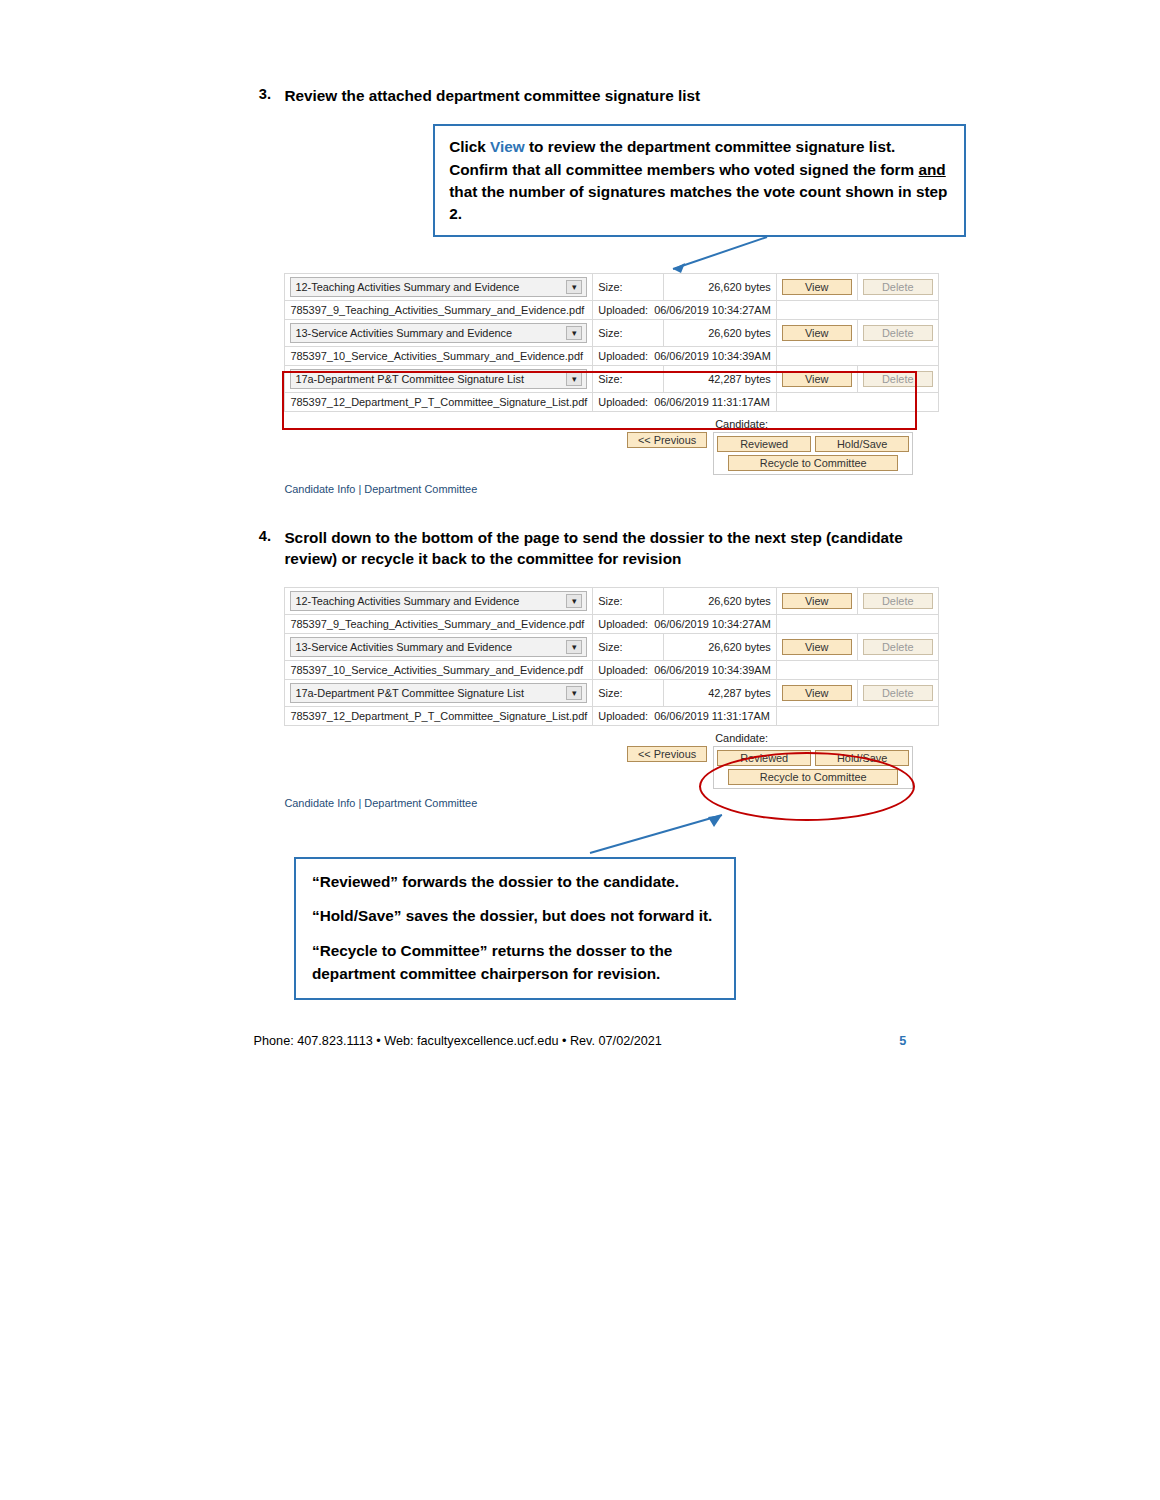Review the attached department committee signature list
Click View to review the department committee signature list. Confirm that all committee members who voted signed the form and that the number of signatures matches the vote count shown in step 2.
| 12-Teaching Activities Summary and Evidence ▾ | Size: | 26,620 bytes | View | Delete |
| 785397_9_Teaching_Activities_Summary_and_Evidence.pdf | Uploaded: 06/06/2019 10:34:27AM | |
| 13-Service Activities Summary and Evidence ▾ | Size: | 26,620 bytes | View | Delete |
| 785397_10_Service_Activities_Summary_and_Evidence.pdf | Uploaded: 06/06/2019 10:34:39AM | |
| 17a-Department P&T Committee Signature List ▾ | Size: | 42,287 bytes | View | Delete |
| 785397_12_Department_P_T_Committee_Signature_List.pdf | Uploaded: 06/06/2019 11:31:17AM | |
<< Previous
Candidate:
Reviewed Hold/Save
Recycle to Committee
Candidate Info | Department Committee
Scroll down to the bottom of the page to send the dossier to the next step (candidate review) or recycle it back to the committee for revision
| 12-Teaching Activities Summary and Evidence ▾ | Size: | 26,620 bytes | View | Delete |
| 785397_9_Teaching_Activities_Summary_and_Evidence.pdf | Uploaded: 06/06/2019 10:34:27AM | |
| 13-Service Activities Summary and Evidence ▾ | Size: | 26,620 bytes | View | Delete |
| 785397_10_Service_Activities_Summary_and_Evidence.pdf | Uploaded: 06/06/2019 10:34:39AM | |
| 17a-Department P&T Committee Signature List ▾ | Size: | 42,287 bytes | View | Delete |
| 785397_12_Department_P_T_Committee_Signature_List.pdf | Uploaded: 06/06/2019 11:31:17AM | |
<< Previous
Candidate:
Reviewed Hold/Save
Recycle to Committee
Candidate Info | Department Committee
“Reviewed” forwards the dossier to the candidate.
“Hold/Save” saves the dossier, but does not forward it.
“Recycle to Committee” returns the dosser to the department committee chairperson for revision.
Phone: 407.823.1113 • Web: facultyexcellence.ucf.edu • Rev. 07/02/2021
5